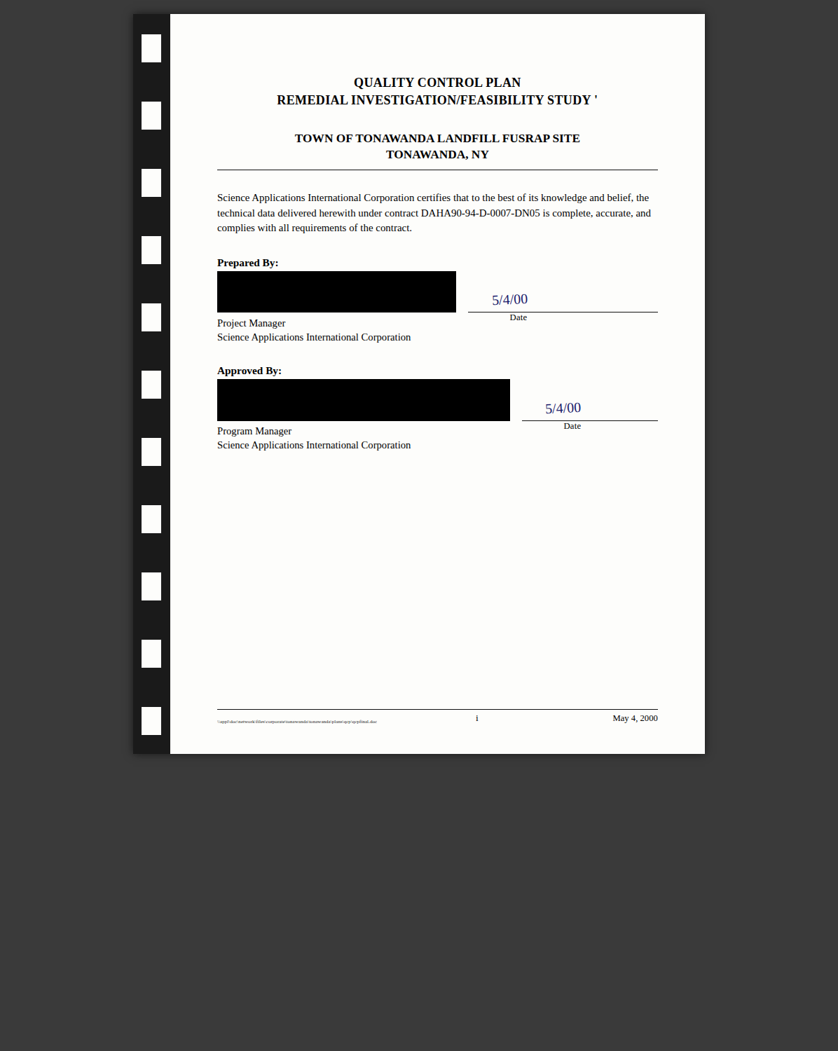Quality Control Plan
Remedial Investigation/Feasibility Study '
Town of Tonawanda Landfill FUSRAP Site
Tonawanda, NY
Science Applications International Corporation certifies that to the best of its knowledge and belief, the technical data delivered herewith under contract DAHA90-94-D-0007-DN05 is complete, accurate, and complies with all requirements of the contract.
Prepared By:
5/4/00 Date
Project Manager Science Applications International Corporation
Approved By:
5/4/00 Date
Program Manager Science Applications International Corporation
\\appl\doc\network\files\corporate\tonawanda\tonawanda\plans\qcp\qcpfinal.doc
i
May 4, 2000